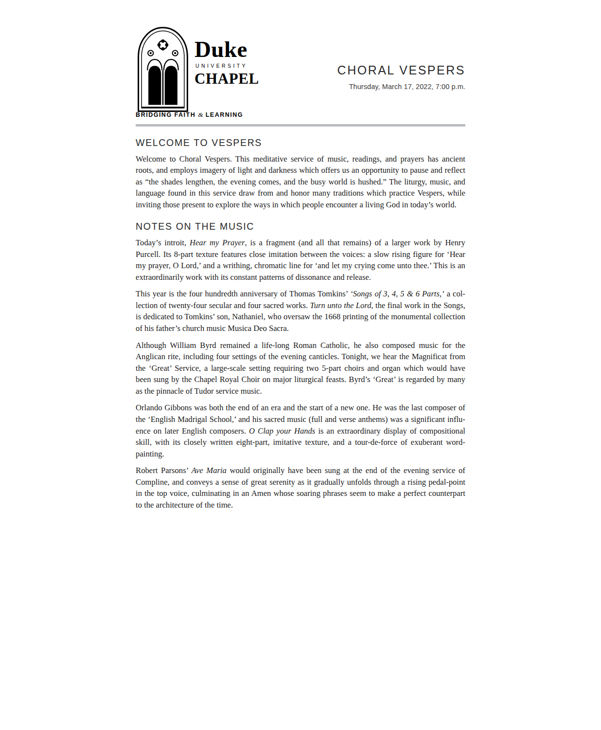Duke
UNIVERSITY
CHAPEL
CHORAL VESPERS
Thursday, March 17, 2022, 7:00 p.m.
BRIDGING FAITH & LEARNING
WELCOME TO VESPERS
Welcome to Choral Vespers. This meditative service of music, readings, and prayers has ancient roots, and employs imagery of light and darkness which offers us an opportunity to pause and reflect as “the shades lengthen, the evening comes, and the busy world is hushed.” The liturgy, music, and language found in this service draw from and honor many traditions which practice Vespers, while inviting those present to explore the ways in which people encounter a living God in today’s world.
NOTES ON THE MUSIC
Today’s introit, Hear my Prayer, is a fragment (and all that remains) of a larger work by Henry Purcell. Its 8-part texture features close imitation between the voices: a slow rising figure for ‘Hear my prayer, O Lord,’ and a writhing, chromatic line for ‘and let my crying come unto thee.’ This is an extraordinarily work with its constant patterns of dissonance and release.
This year is the four hundredth anniversary of Thomas Tomkins’ ‘Songs of 3, 4, 5 & 6 Parts,’ a collection of twenty-four secular and four sacred works. Turn unto the Lord, the final work in the Songs, is dedicated to Tomkins’ son, Nathaniel, who oversaw the 1668 printing of the monumental collection of his father’s church music Musica Deo Sacra.
Although William Byrd remained a life-long Roman Catholic, he also composed music for the Anglican rite, including four settings of the evening canticles. Tonight, we hear the Magnificat from the ‘Great’ Service, a large-scale setting requiring two 5-part choirs and organ which would have been sung by the Chapel Royal Choir on major liturgical feasts. Byrd’s ‘Great’ is regarded by many as the pinnacle of Tudor service music.
Orlando Gibbons was both the end of an era and the start of a new one. He was the last composer of the ‘English Madrigal School,’ and his sacred music (full and verse anthems) was a significant influence on later English composers. O Clap your Hands is an extraordinary display of compositional skill, with its closely written eight-part, imitative texture, and a tour-de-force of exuberant word-painting.
Robert Parsons’ Ave Maria would originally have been sung at the end of the evening service of Compline, and conveys a sense of great serenity as it gradually unfolds through a rising pedal-point in the top voice, culminating in an Amen whose soaring phrases seem to make a perfect counterpart to the architecture of the time.